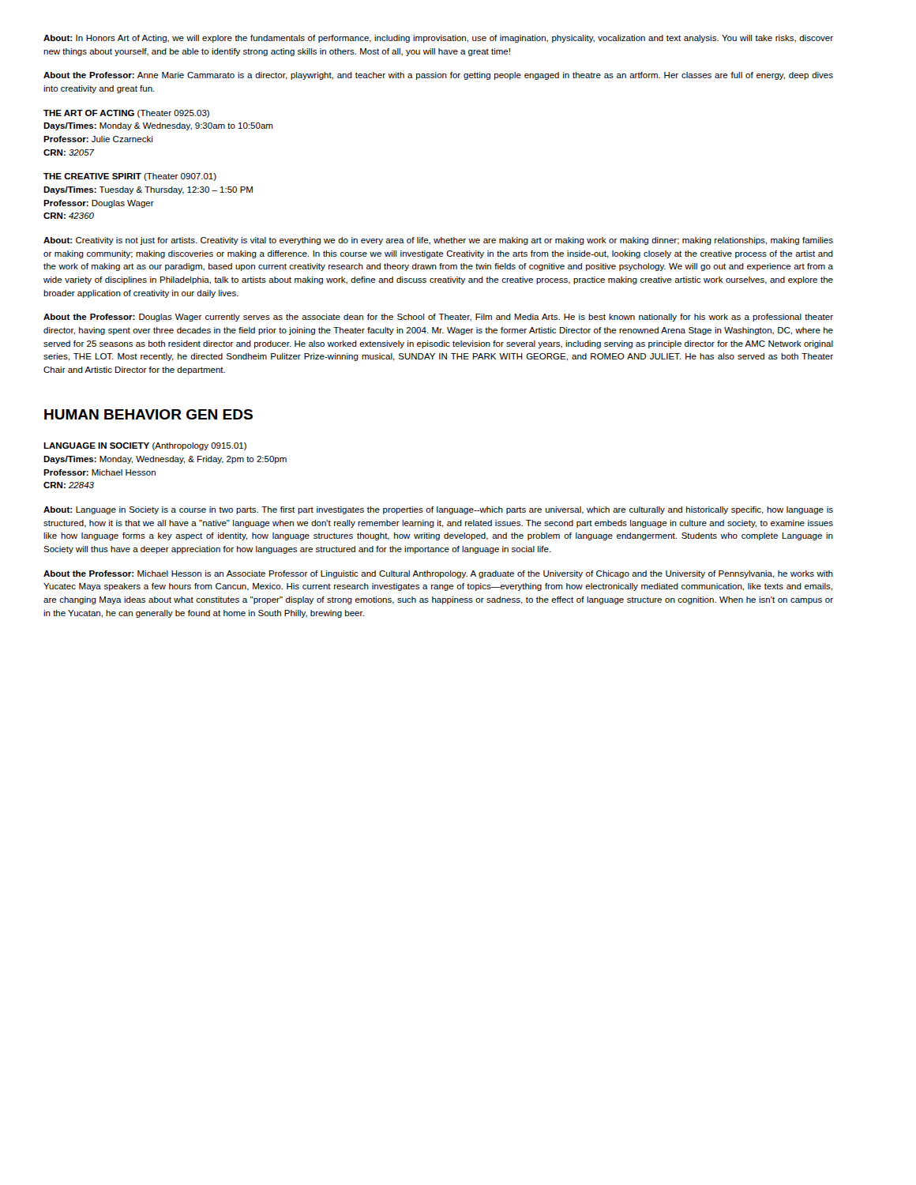About: In Honors Art of Acting, we will explore the fundamentals of performance, including improvisation, use of imagination, physicality, vocalization and text analysis. You will take risks, discover new things about yourself, and be able to identify strong acting skills in others. Most of all, you will have a great time!
About the Professor: Anne Marie Cammarato is a director, playwright, and teacher with a passion for getting people engaged in theatre as an artform. Her classes are full of energy, deep dives into creativity and great fun.
THE ART OF ACTING (Theater 0925.03)
Days/Times: Monday & Wednesday, 9:30am to 10:50am
Professor: Julie Czarnecki
CRN: 32057
THE CREATIVE SPIRIT (Theater 0907.01)
Days/Times: Tuesday & Thursday, 12:30 – 1:50 PM
Professor: Douglas Wager
CRN: 42360
About: Creativity is not just for artists. Creativity is vital to everything we do in every area of life, whether we are making art or making work or making dinner; making relationships, making families or making community; making discoveries or making a difference. In this course we will investigate Creativity in the arts from the inside-out, looking closely at the creative process of the artist and the work of making art as our paradigm, based upon current creativity research and theory drawn from the twin fields of cognitive and positive psychology. We will go out and experience art from a wide variety of disciplines in Philadelphia, talk to artists about making work, define and discuss creativity and the creative process, practice making creative artistic work ourselves, and explore the broader application of creativity in our daily lives.
About the Professor: Douglas Wager currently serves as the associate dean for the School of Theater, Film and Media Arts. He is best known nationally for his work as a professional theater director, having spent over three decades in the field prior to joining the Theater faculty in 2004. Mr. Wager is the former Artistic Director of the renowned Arena Stage in Washington, DC, where he served for 25 seasons as both resident director and producer. He also worked extensively in episodic television for several years, including serving as principle director for the AMC Network original series, THE LOT. Most recently, he directed Sondheim Pulitzer Prize-winning musical, SUNDAY IN THE PARK WITH GEORGE, and ROMEO AND JULIET. He has also served as both Theater Chair and Artistic Director for the department.
HUMAN BEHAVIOR GEN EDS
LANGUAGE IN SOCIETY (Anthropology 0915.01)
Days/Times: Monday, Wednesday, & Friday, 2pm to 2:50pm
Professor: Michael Hesson
CRN: 22843
About: Language in Society is a course in two parts. The first part investigates the properties of language--which parts are universal, which are culturally and historically specific, how language is structured, how it is that we all have a "native" language when we don't really remember learning it, and related issues. The second part embeds language in culture and society, to examine issues like how language forms a key aspect of identity, how language structures thought, how writing developed, and the problem of language endangerment. Students who complete Language in Society will thus have a deeper appreciation for how languages are structured and for the importance of language in social life.
About the Professor: Michael Hesson is an Associate Professor of Linguistic and Cultural Anthropology. A graduate of the University of Chicago and the University of Pennsylvania, he works with Yucatec Maya speakers a few hours from Cancun, Mexico. His current research investigates a range of topics—everything from how electronically mediated communication, like texts and emails, are changing Maya ideas about what constitutes a "proper" display of strong emotions, such as happiness or sadness, to the effect of language structure on cognition. When he isn't on campus or in the Yucatan, he can generally be found at home in South Philly, brewing beer.